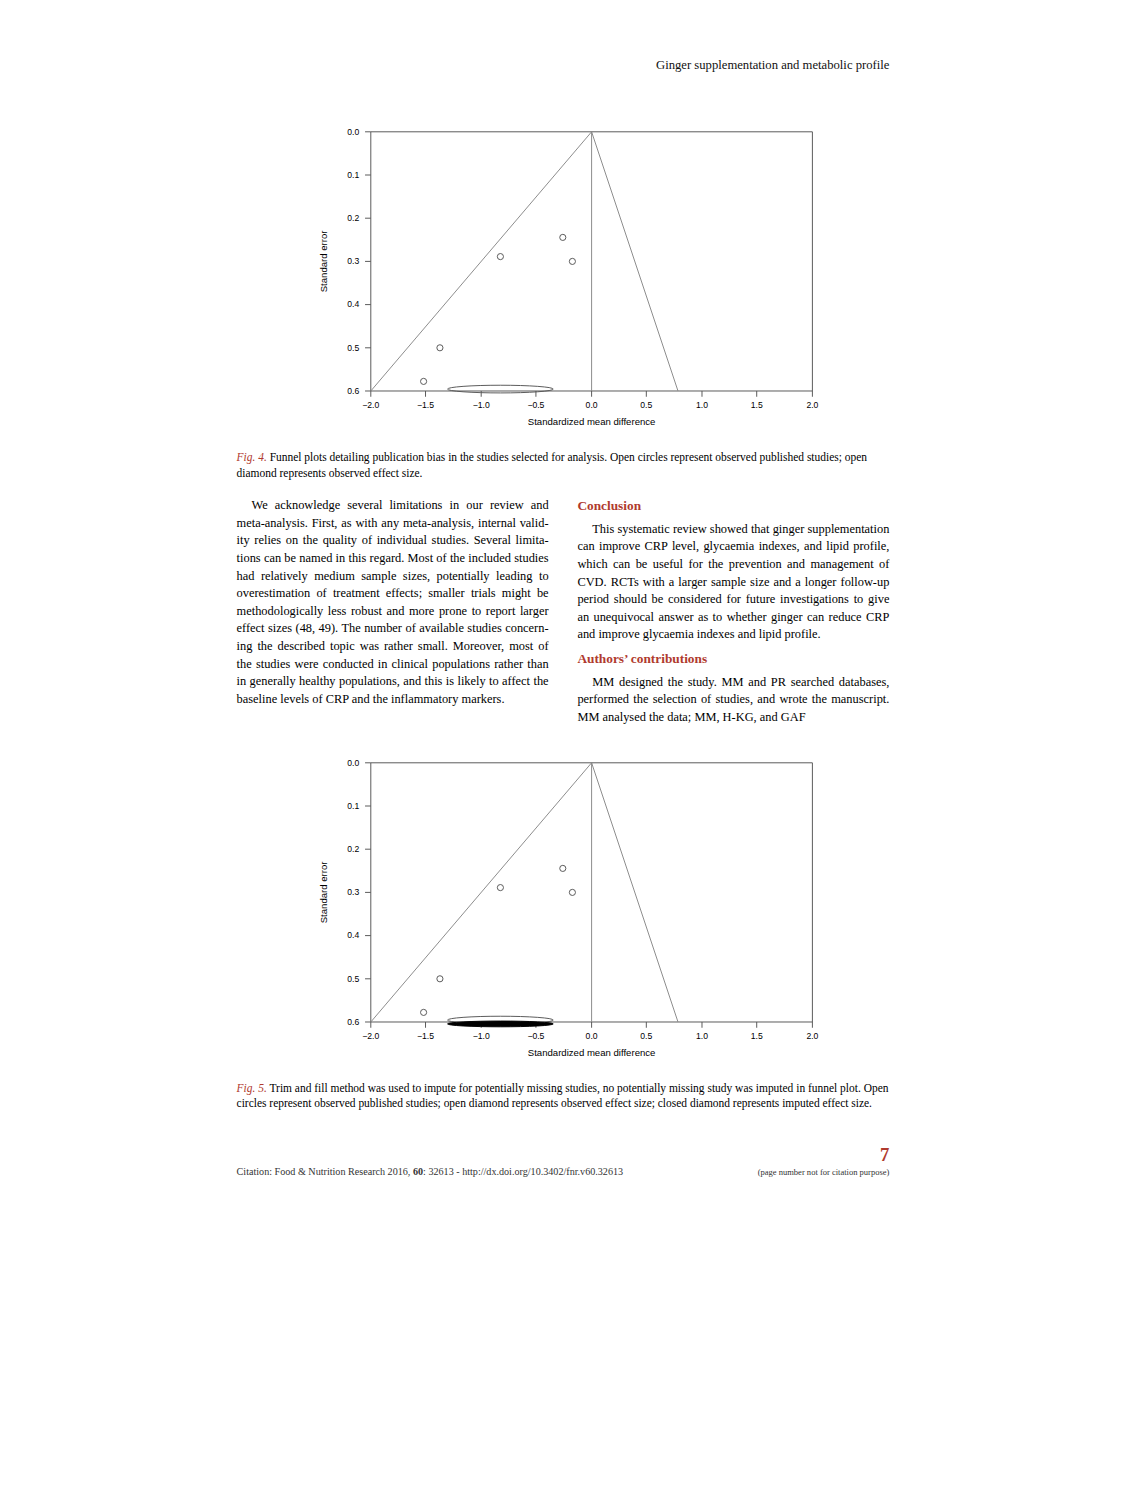Ginger supplementation and metabolic profile
0.0 0.1 0.2 0.3 0.4 0.5 0.6 −2.0 −1.5 −1.0 −0.5 0.0 0.5 1.0 1.5 2.0 Standardized mean difference Standard error
Fig. 4. Funnel plots detailing publication bias in the studies selected for analysis. Open circles represent observed published studies; open diamond represents observed effect size.
We acknowledge several limitations in our review and meta-analysis. First, as with any meta-analysis, internal validity relies on the quality of individual studies. Several limitations can be named in this regard. Most of the included studies had relatively medium sample sizes, potentially leading to overestimation of treatment effects; smaller trials might be methodologically less robust and more prone to report larger effect sizes (48, 49). The number of available studies concerning the described topic was rather small. Moreover, most of the studies were conducted in clinical populations rather than in generally healthy populations, and this is likely to affect the baseline levels of CRP and the inflammatory markers.
Conclusion
This systematic review showed that ginger supplementation can improve CRP level, glycaemia indexes, and lipid profile, which can be useful for the prevention and management of CVD. RCTs with a larger sample size and a longer follow-up period should be considered for future investigations to give an unequivocal answer as to whether ginger can reduce CRP and improve glycaemia indexes and lipid profile.
Authors’ contributions
MM designed the study. MM and PR searched databases, performed the selection of studies, and wrote the manuscript. MM analysed the data; MM, H-KG, and GAF
0.0 0.1 0.2 0.3 0.4 0.5 0.6 −2.0 −1.5 −1.0 −0.5 0.0 0.5 1.0 1.5 2.0 Standardized mean difference Standard error
Fig. 5. Trim and fill method was used to impute for potentially missing studies, no potentially missing study was imputed in funnel plot. Open circles represent observed published studies; open diamond represents observed effect size; closed diamond represents imputed effect size.
Citation: Food & Nutrition Research 2016, 60: 32613 - http://dx.doi.org/10.3402/fnr.v60.32613
7 (page number not for citation purpose)